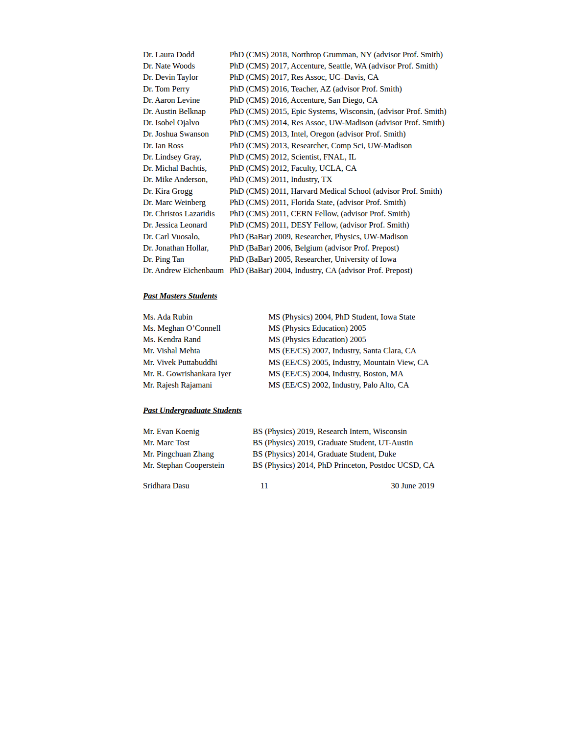| Dr. Laura Dodd | PhD (CMS) 2018, Northrop Grumman, NY (advisor Prof. Smith) |
| Dr. Nate Woods | PhD (CMS) 2017, Accenture, Seattle, WA (advisor Prof. Smith) |
| Dr. Devin Taylor | PhD (CMS) 2017, Res Assoc, UC–Davis, CA |
| Dr. Tom Perry | PhD (CMS) 2016, Teacher, AZ (advisor Prof. Smith) |
| Dr. Aaron Levine | PhD (CMS) 2016, Accenture, San Diego, CA |
| Dr. Austin Belknap | PhD (CMS) 2015, Epic Systems, Wisconsin, (advisor Prof. Smith) |
| Dr. Isobel Ojalvo | PhD (CMS) 2014, Res Assoc, UW-Madison (advisor Prof. Smith) |
| Dr. Joshua Swanson | PhD (CMS) 2013, Intel, Oregon (advisor Prof. Smith) |
| Dr. Ian Ross | PhD (CMS) 2013, Researcher, Comp Sci, UW-Madison |
| Dr. Lindsey Gray, | PhD (CMS) 2012, Scientist, FNAL, IL |
| Dr. Michal Bachtis, | PhD (CMS) 2012, Faculty, UCLA, CA |
| Dr. Mike Anderson, | PhD (CMS) 2011, Industry, TX |
| Dr. Kira Grogg | PhD (CMS) 2011, Harvard Medical School (advisor Prof. Smith) |
| Dr. Marc Weinberg | PhD (CMS) 2011, Florida State, (advisor Prof. Smith) |
| Dr. Christos Lazaridis | PhD (CMS) 2011, CERN Fellow, (advisor Prof. Smith) |
| Dr. Jessica Leonard | PhD (CMS) 2011, DESY Fellow, (advisor Prof. Smith) |
| Dr. Carl Vuosalo, | PhD (BaBar) 2009, Researcher, Physics, UW-Madison |
| Dr. Jonathan Hollar, | PhD (BaBar) 2006, Belgium (advisor Prof. Prepost) |
| Dr. Ping Tan | PhD (BaBar) 2005, Researcher, University of Iowa |
| Dr. Andrew Eichenbaum | PhD (BaBar) 2004, Industry, CA (advisor Prof. Prepost) |
Past Masters Students
| Ms. Ada Rubin | MS (Physics) 2004, PhD Student, Iowa State |
| Ms. Meghan O’Connell | MS (Physics Education) 2005 |
| Ms. Kendra Rand | MS (Physics Education) 2005 |
| Mr. Vishal Mehta | MS (EE/CS) 2007, Industry, Santa Clara, CA |
| Mr. Vivek Puttabuddhi | MS (EE/CS) 2005, Industry, Mountain View, CA |
| Mr. R. Gowrishankara Iyer | MS (EE/CS) 2004, Industry, Boston, MA |
| Mr. Rajesh Rajamani | MS (EE/CS) 2002, Industry, Palo Alto, CA |
Past Undergraduate Students
| Mr. Evan Koenig | BS (Physics) 2019, Research Intern, Wisconsin |
| Mr. Marc Tost | BS (Physics) 2019, Graduate Student, UT-Austin |
| Mr. Pingchuan Zhang | BS (Physics) 2014, Graduate Student, Duke |
| Mr. Stephan Cooperstein | BS (Physics) 2014, PhD Princeton, Postdoc UCSD, CA |
Sridhara Dasu 11 30 June 2019